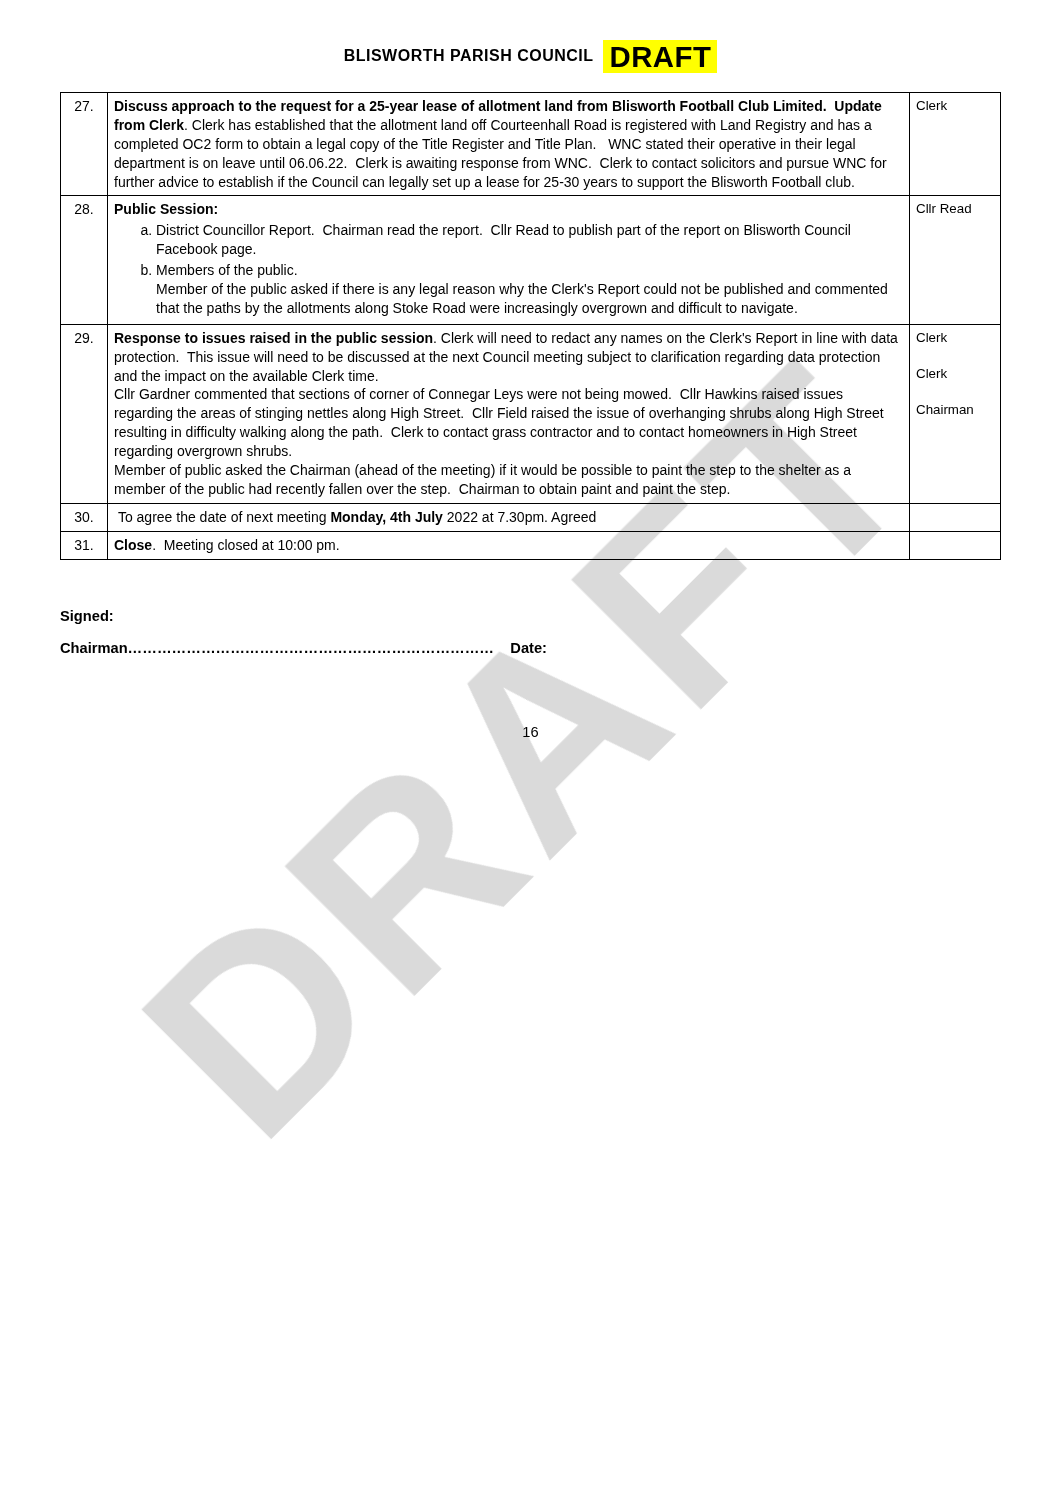DRAFT
BLISWORTH PARISH COUNCIL DRAFT
| 27. | Discuss approach to the request for a 25-year lease of allotment land from Blisworth Football Club Limited. Update from Clerk . Clerk has established that the allotment land off Courteenhall Road is registered with Land Registry and has a completed OC2 form to obtain a legal copy of the Title Register and Title Plan. WNC stated their operative in their legal department is on leave until 06.06.22. Clerk is awaiting response from WNC. Clerk to contact solicitors and pursue WNC for further advice to establish if the Council can legally set up a lease for 25-30 years to support the Blisworth Football club. | Clerk |
| 28. | Public Session: District Councillor Report. Chairman read the report. Cllr Read to publish part of the report on Blisworth Council Facebook page. Members of the public. Member of the public asked if there is any legal reason why the Clerk's Report could not be published and commented that the paths by the allotments along Stoke Road were increasingly overgrown and difficult to navigate. | Cllr Read |
| 29. | Response to issues raised in the public session . Clerk will need to redact any names on the Clerk's Report in line with data protection. This issue will need to be discussed at the next Council meeting subject to clarification regarding data protection and the impact on the available Clerk time. Cllr Gardner commented that sections of corner of Connegar Leys were not being mowed. Cllr Hawkins raised issues regarding the areas of stinging nettles along High Street. Cllr Field raised the issue of overhanging shrubs along High Street resulting in difficulty walking along the path. Clerk to contact grass contractor and to contact homeowners in High Street regarding overgrown shrubs. Member of public asked the Chairman (ahead of the meeting) if it would be possible to paint the step to the shelter as a member of the public had recently fallen over the step. Chairman to obtain paint and paint the step. | Clerk Clerk Chairman |
| 30. | To agree the date of next meeting Monday, 4th July 2022 at 7.30pm. Agreed | |
| 31. | Close . Meeting closed at 10:00 pm. | |
Signed:
Chairman………………………………………………………………… Date:
16